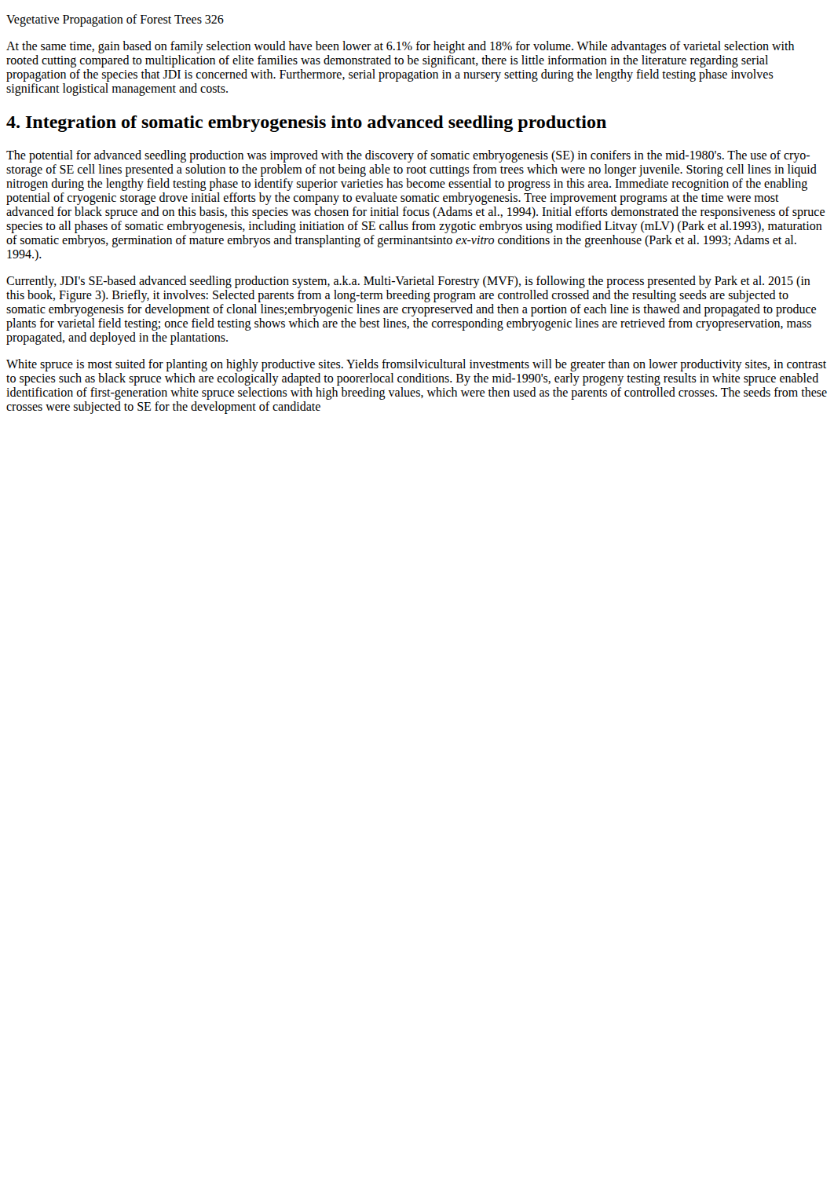Vegetative Propagation of Forest Trees 326
At the same time, gain based on family selection would have been lower at 6.1% for height and 18% for volume. While advantages of varietal selection with rooted cutting compared to multiplication of elite families was demonstrated to be significant, there is little information in the literature regarding serial propagation of the species that JDI is concerned with. Furthermore, serial propagation in a nursery setting during the lengthy field testing phase involves significant logistical management and costs.
4. Integration of somatic embryogenesis into advanced seedling production
The potential for advanced seedling production was improved with the discovery of somatic embryogenesis (SE) in conifers in the mid-1980's. The use of cryo-storage of SE cell lines presented a solution to the problem of not being able to root cuttings from trees which were no longer juvenile. Storing cell lines in liquid nitrogen during the lengthy field testing phase to identify superior varieties has become essential to progress in this area. Immediate recognition of the enabling potential of cryogenic storage drove initial efforts by the company to evaluate somatic embryogenesis. Tree improvement programs at the time were most advanced for black spruce and on this basis, this species was chosen for initial focus (Adams et al., 1994). Initial efforts demonstrated the responsiveness of spruce species to all phases of somatic embryogenesis, including initiation of SE callus from zygotic embryos using modified Litvay (mLV) (Park et al.1993), maturation of somatic embryos, germination of mature embryos and transplanting of germinantsinto ex-vitro conditions in the greenhouse (Park et al. 1993; Adams et al. 1994.).
Currently, JDI's SE-based advanced seedling production system, a.k.a. Multi-Varietal Forestry (MVF), is following the process presented by Park et al. 2015 (in this book, Figure 3). Briefly, it involves: Selected parents from a long-term breeding program are controlled crossed and the resulting seeds are subjected to somatic embryogenesis for development of clonal lines;embryogenic lines are cryopreserved and then a portion of each line is thawed and propagated to produce plants for varietal field testing; once field testing shows which are the best lines, the corresponding embryogenic lines are retrieved from cryopreservation, mass propagated, and deployed in the plantations.
White spruce is most suited for planting on highly productive sites. Yields fromsilvicultural investments will be greater than on lower productivity sites, in contrast to species such as black spruce which are ecologically adapted to poorerlocal conditions. By the mid-1990's, early progeny testing results in white spruce enabled identification of first-generation white spruce selections with high breeding values, which were then used as the parents of controlled crosses. The seeds from these crosses were subjected to SE for the development of candidate